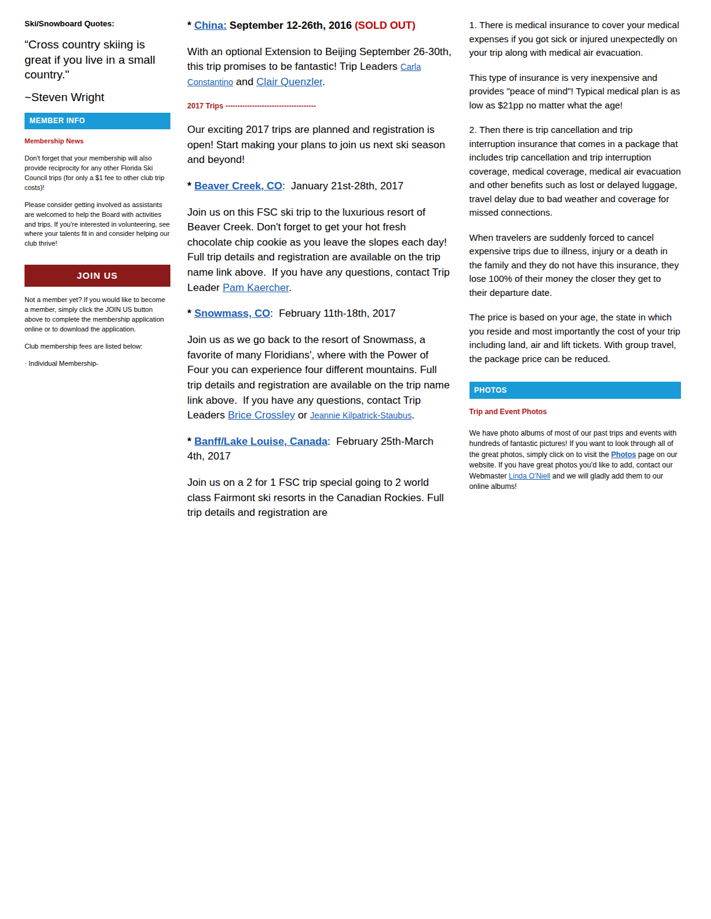Ski/Snowboard Quotes:
“Cross country skiing is great if you live in a small country."
~Steven Wright
MEMBER INFO
Membership News
Don't forget that your membership will also provide reciprocity for any other Florida Ski Council trips (for only a $1 fee to other club trip costs)!
Please consider getting involved as assistants are welcomed to help the Board with activities and trips. If you're interested in volunteering, see where your talents fit in and consider helping our club thrive!
JOIN US
Not a member yet? If you would like to become a member, simply click the JOIN US button above to complete the membership application online or to download the application.
Club membership fees are listed below:
· Individual Membership-
* China: September 12-26th, 2016 (SOLD OUT)
With an optional Extension to Beijing September 26-30th, this trip promises to be fantastic! Trip Leaders Carla Constantino and Clair Quenzler.
2017 Trips -------------------------------------
Our exciting 2017 trips are planned and registration is open! Start making your plans to join us next ski season and beyond!
* Beaver Creek, CO: January 21st-28th, 2017
Join us on this FSC ski trip to the luxurious resort of Beaver Creek. Don't forget to get your hot fresh chocolate chip cookie as you leave the slopes each day! Full trip details and registration are available on the trip name link above. If you have any questions, contact Trip Leader Pam Kaercher.
* Snowmass, CO: February 11th-18th, 2017
Join us as we go back to the resort of Snowmass, a favorite of many Floridians', where with the Power of Four you can experience four different mountains. Full trip details and registration are available on the trip name link above. If you have any questions, contact Trip Leaders Brice Crossley or Jeannie Kilpatrick-Staubus.
* Banff/Lake Louise, Canada: February 25th-March 4th, 2017
Join us on a 2 for 1 FSC trip special going to 2 world class Fairmont ski resorts in the Canadian Rockies. Full trip details and registration are
1. There is medical insurance to cover your medical expenses if you got sick or injured unexpectedly on your trip along with medical air evacuation.
This type of insurance is very inexpensive and provides "peace of mind"! Typical medical plan is as low as $21pp no matter what the age!
2. Then there is trip cancellation and trip interruption insurance that comes in a package that includes trip cancellation and trip interruption coverage, medical coverage, medical air evacuation and other benefits such as lost or delayed luggage, travel delay due to bad weather and coverage for missed connections.
When travelers are suddenly forced to cancel expensive trips due to illness, injury or a death in the family and they do not have this insurance, they lose 100% of their money the closer they get to their departure date.
The price is based on your age, the state in which you reside and most importantly the cost of your trip including land, air and lift tickets. With group travel, the package price can be reduced.
PHOTOS
Trip and Event Photos
We have photo albums of most of our past trips and events with hundreds of fantastic pictures! If you want to look through all of the great photos, simply click on to visit the Photos page on our website. If you have great photos you'd like to add, contact our Webmaster Linda O'Niell and we will gladly add them to our online albums!